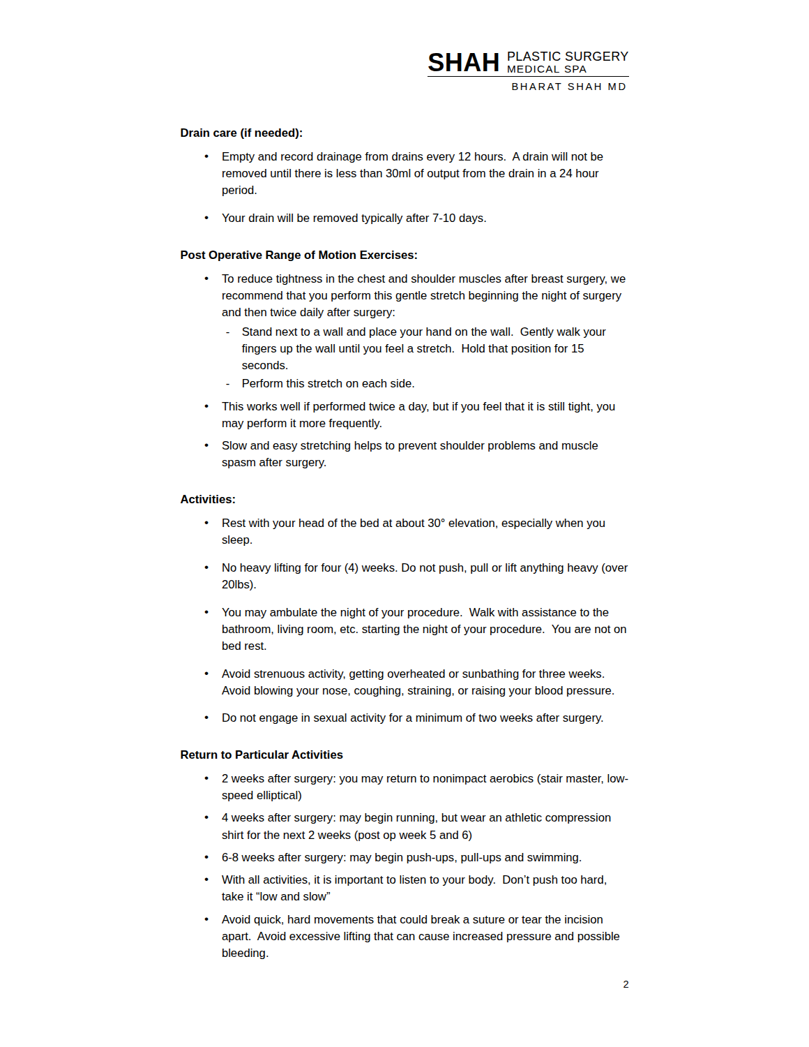SHAH PLASTIC SURGERYMEDICAL SPA
BHARAT SHAH MD
Drain care (if needed):
Empty and record drainage from drains every 12 hours. A drain will not be removed until there is less than 30ml of output from the drain in a 24 hour period.
Your drain will be removed typically after 7-10 days.
Post Operative Range of Motion Exercises:
To reduce tightness in the chest and shoulder muscles after breast surgery, we recommend that you perform this gentle stretch beginning the night of surgery and then twice daily after surgery:
Stand next to a wall and place your hand on the wall. Gently walk your fingers up the wall until you feel a stretch. Hold that position for 15 seconds.
Perform this stretch on each side.
This works well if performed twice a day, but if you feel that it is still tight, you may perform it more frequently.
Slow and easy stretching helps to prevent shoulder problems and muscle spasm after surgery.
Activities:
Rest with your head of the bed at about 30° elevation, especially when you sleep.
No heavy lifting for four (4) weeks. Do not push, pull or lift anything heavy (over 20lbs).
You may ambulate the night of your procedure. Walk with assistance to the bathroom, living room, etc. starting the night of your procedure. You are not on bed rest.
Avoid strenuous activity, getting overheated or sunbathing for three weeks. Avoid blowing your nose, coughing, straining, or raising your blood pressure.
Do not engage in sexual activity for a minimum of two weeks after surgery.
Return to Particular Activities
2 weeks after surgery: you may return to nonimpact aerobics (stair master, low-speed elliptical)
4 weeks after surgery: may begin running, but wear an athletic compression shirt for the next 2 weeks (post op week 5 and 6)
6-8 weeks after surgery: may begin push-ups, pull-ups and swimming.
With all activities, it is important to listen to your body. Don’t push too hard, take it “low and slow”
Avoid quick, hard movements that could break a suture or tear the incision apart. Avoid excessive lifting that can cause increased pressure and possible bleeding.
2